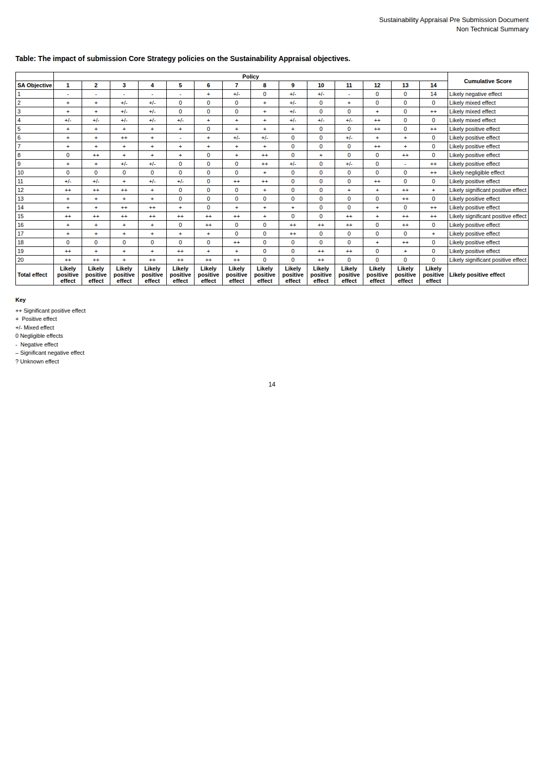Sustainability Appraisal Pre Submission Document
Non Technical Summary
Table: The impact of submission Core Strategy policies on the Sustainability Appraisal objectives.
| | Policy | Cumulative Score |
| --- | --- | --- |
| SA Objective | 1 | 2 | 3 | 4 | 5 | 6 | 7 | 8 | 9 | 10 | 11 | 12 | 13 | 14 |
| 1 | - | - | - | - | - | + | +/- | 0 | +/- | +/- | - | 0 | 0 | 14 | Likely negative effect |
| 2 | + | + | +/- | +/- | 0 | 0 | 0 | + | +/- | 0 | + | 0 | 0 | 0 | Likely mixed effect |
| 3 | + | + | +/- | +/- | 0 | 0 | 0 | + | +/- | 0 | 0 | + | 0 | ++ | Likely mixed effect |
| 4 | +/- | +/- | +/- | +/- | +/- | + | + | + | +/- | +/- | +/- | ++ | 0 | 0 | Likely mixed effect |
| 5 | + | + | + | + | + | 0 | + | + | + | 0 | 0 | ++ | 0 | ++ | Likely positive effect |
| 6 | + | + | ++ | + | - | + | +/- | +/- | 0 | 0 | +/- | + | + | 0 | Likely positive effect |
| 7 | + | + | + | + | + | + | + | + | 0 | 0 | 0 | ++ | + | 0 | Likely positive effect |
| 8 | 0 | ++ | + | + | + | 0 | + | ++ | 0 | + | 0 | 0 | ++ | 0 | Likely positive effect |
| 9 | + | + | +/- | +/- | 0 | 0 | 0 | ++ | +/- | 0 | +/- | 0 | - | ++ | Likely positive effect |
| 10 | 0 | 0 | 0 | 0 | 0 | 0 | 0 | + | 0 | 0 | 0 | 0 | 0 | ++ | Likely negligible effect |
| 11 | +/- | +/- | + | +/- | +/- | 0 | ++ | ++ | 0 | 0 | 0 | ++ | 0 | 0 | Likely positive effect |
| 12 | ++ | ++ | ++ | + | 0 | 0 | 0 | + | 0 | 0 | + | + | ++ | + | Likely significant positive effect |
| 13 | + | + | + | + | 0 | 0 | 0 | 0 | 0 | 0 | 0 | 0 | ++ | 0 | Likely positive effect |
| 14 | + | + | ++ | ++ | + | 0 | + | + | + | 0 | 0 | + | 0 | ++ | Likely positive effect |
| 15 | ++ | ++ | ++ | ++ | ++ | ++ | ++ | + | 0 | 0 | ++ | + | ++ | ++ | Likely significant positive effect |
| 16 | + | + | + | + | 0 | ++ | 0 | 0 | ++ | ++ | ++ | 0 | ++ | 0 | Likely positive effect |
| 17 | + | + | + | + | + | + | 0 | 0 | ++ | 0 | 0 | 0 | 0 | + | Likely positive effect |
| 18 | 0 | 0 | 0 | 0 | 0 | 0 | ++ | 0 | 0 | 0 | 0 | + | ++ | 0 | Likely positive effect |
| 19 | ++ | + | + | + | ++ | + | + | 0 | 0 | ++ | ++ | 0 | + | 0 | Likely positive effect |
| 20 | ++ | ++ | + | ++ | ++ | ++ | ++ | 0 | 0 | ++ | 0 | 0 | 0 | 0 | Likely significant positive effect |
| Total effect | Likely positive effect | Likely positive effect | Likely positive effect | Likely positive effect | Likely positive effect | Likely positive effect | Likely positive effect | Likely positive effect | Likely positive effect | Likely positive effect | Likely positive effect | Likely positive effect | Likely positive effect | Likely positive effect | Likely positive effect |
Key ++ Significant positive effect
+ Positive effect
+/- Mixed effect
0 Negligible effects
- Negative effect
– Significant negative effect
? Unknown effect
14